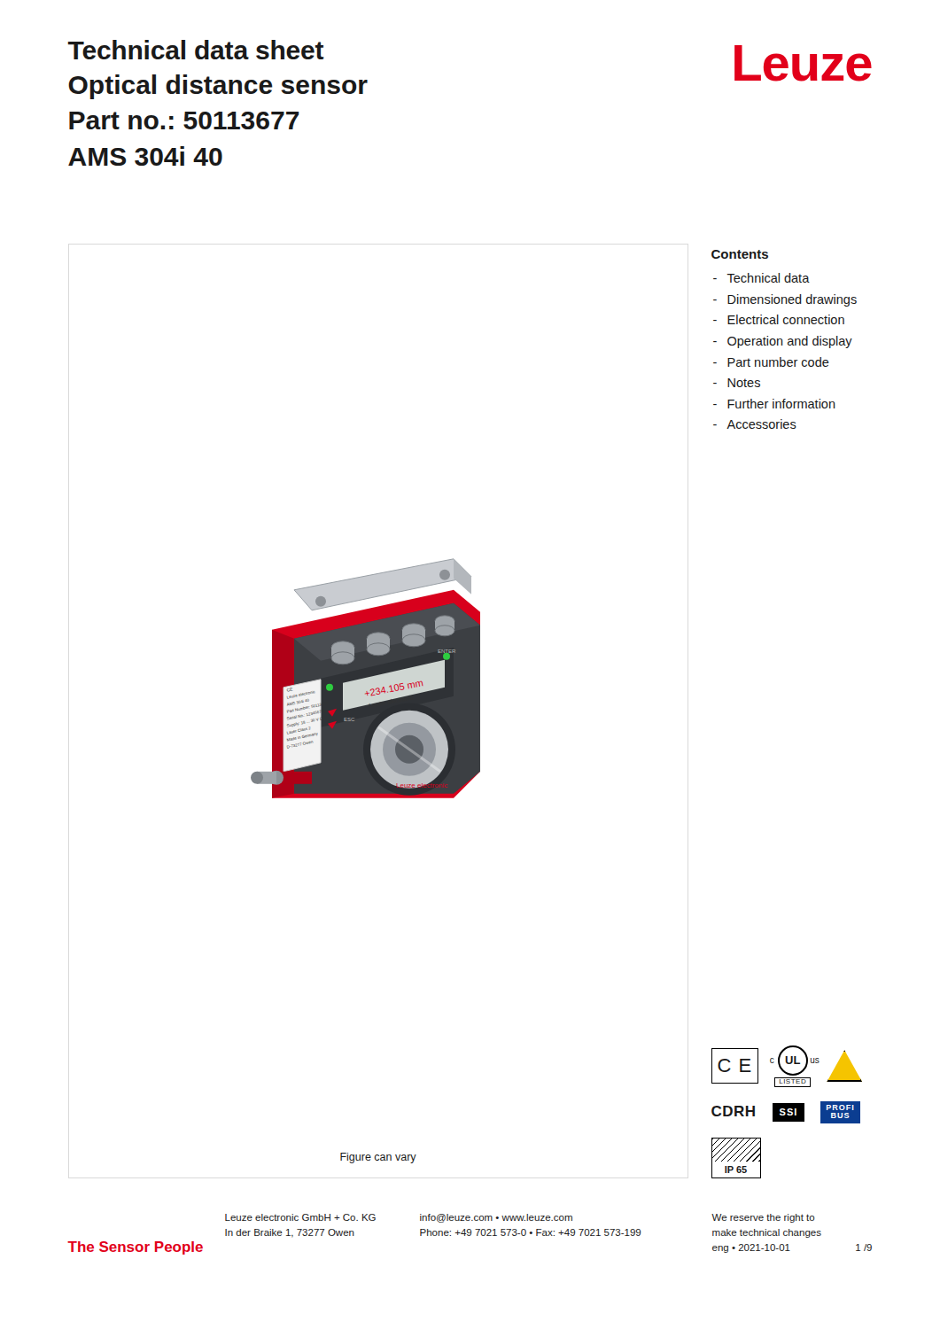Technical data sheet
Optical distance sensor
Part no.: 50113677
AMS 304i 40
Leuze
+234.105 mm Leuze electronic ESC ENTER Leuze electronic AMS 304i 40 Part Number: 50113677 Serial No.: 1234567890 Supply: 18 ... 30 V DC Laser Class 2 Made in Germany D-73277 Owen CE Leuze electronic
Figure can vary
Contents
Technical data
Dimensioned drawings
Electrical connection
Operation and display
Part number code
Notes
Further information
Accessories
C E
c ULus
LISTED
CDRH
SSI
PROFI
BUS
IP 65
The Sensor People
Leuze electronic GmbH + Co. KG
In der Braike 1, 73277 Owen
info@leuze.com • www.leuze.com
Phone: +49 7021 573-0 • Fax: +49 7021 573-199
We reserve the right to make technical changes
eng • 2021-10-01
1 /9